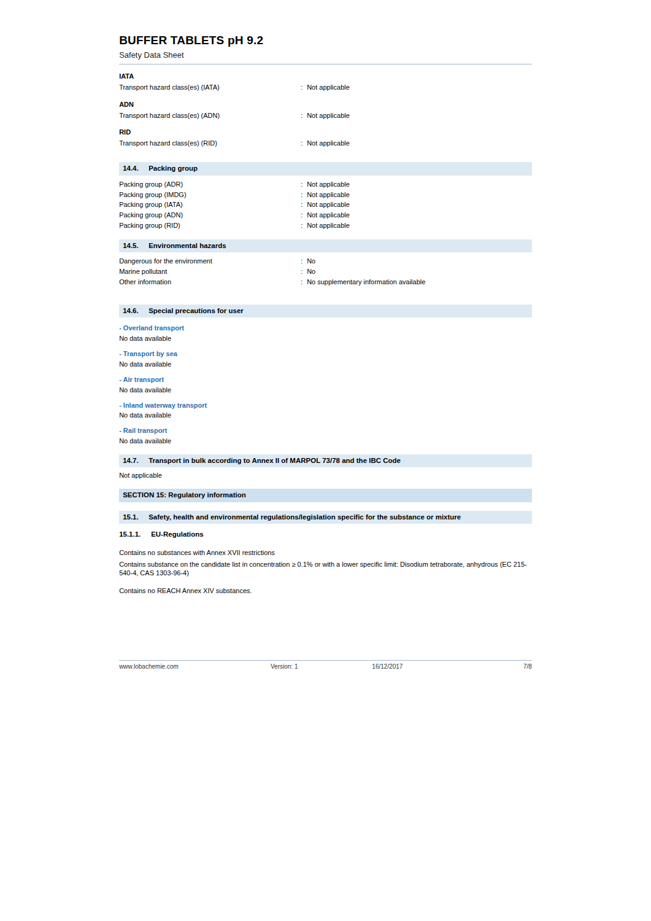BUFFER TABLETS pH 9.2
Safety Data Sheet
IATA
| Transport hazard class(es) (IATA) | : | Not applicable |
ADN
| Transport hazard class(es) (ADN) | : | Not applicable |
RID
| Transport hazard class(es) (RID) | : | Not applicable |
14.4. Packing group
| Packing group (ADR) | : | Not applicable |
| Packing group (IMDG) | : | Not applicable |
| Packing group (IATA) | : | Not applicable |
| Packing group (ADN) | : | Not applicable |
| Packing group (RID) | : | Not applicable |
14.5. Environmental hazards
| Dangerous for the environment | : | No |
| Marine pollutant | : | No |
| Other information | : | No supplementary information available |
14.6. Special precautions for user
- Overland transport
No data available
- Transport by sea
No data available
- Air transport
No data available
- Inland waterway transport
No data available
- Rail transport
No data available
14.7. Transport in bulk according to Annex II of MARPOL 73/78 and the IBC Code
Not applicable
SECTION 15: Regulatory information
15.1. Safety, health and environmental regulations/legislation specific for the substance or mixture
15.1.1. EU-Regulations
Contains no substances with Annex XVII restrictions
Contains substance on the candidate list in concentration ≥ 0.1% or with a lower specific limit: Disodium tetraborate, anhydrous (EC 215-540-4, CAS 1303-96-4)
Contains no REACH Annex XIV substances.
| www.lobachemie.com | Version: 1 | 16/12/2017 | 7/8 |